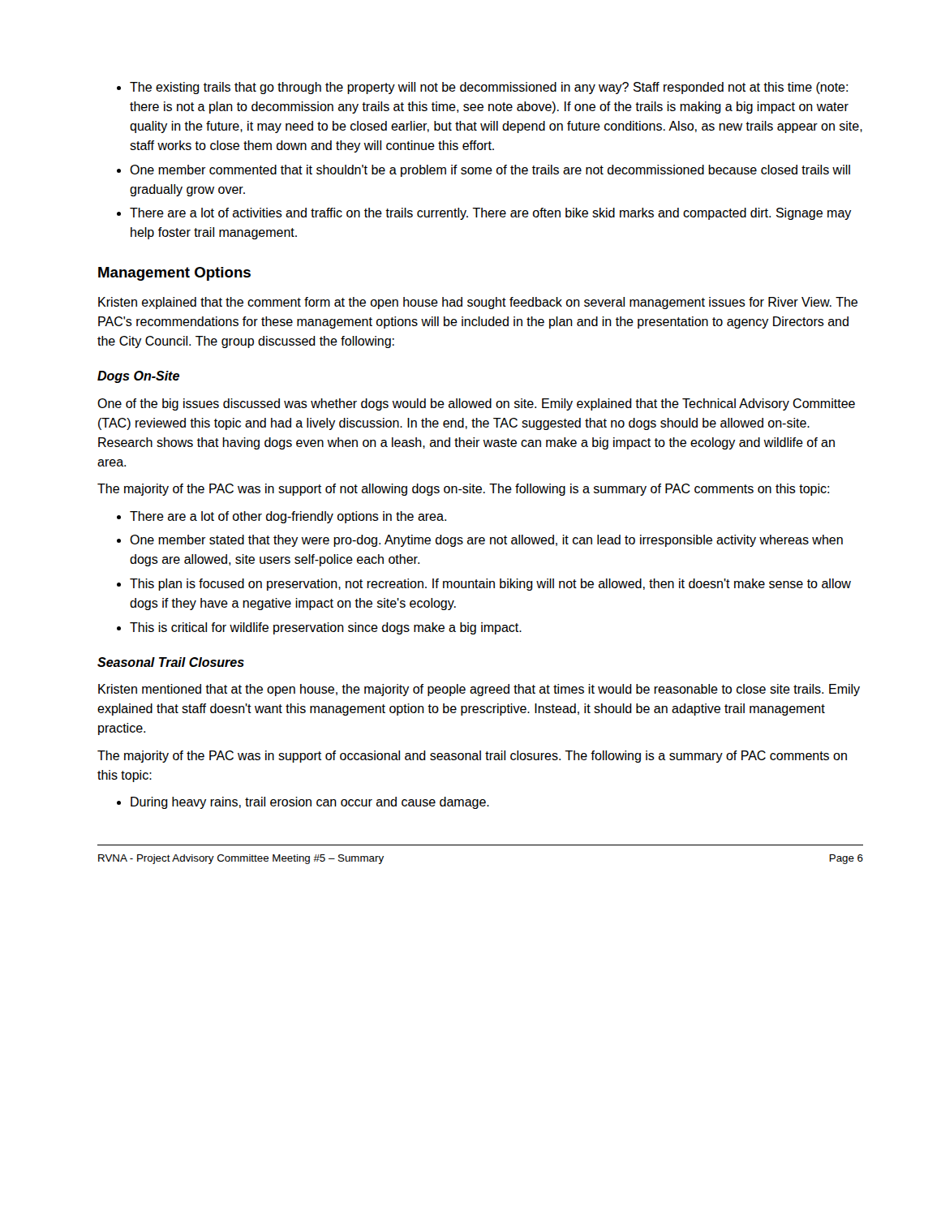The existing trails that go through the property will not be decommissioned in any way? Staff responded not at this time (note: there is not a plan to decommission any trails at this time, see note above). If one of the trails is making a big impact on water quality in the future, it may need to be closed earlier, but that will depend on future conditions. Also, as new trails appear on site, staff works to close them down and they will continue this effort.
One member commented that it shouldn't be a problem if some of the trails are not decommissioned because closed trails will gradually grow over.
There are a lot of activities and traffic on the trails currently. There are often bike skid marks and compacted dirt. Signage may help foster trail management.
Management Options
Kristen explained that the comment form at the open house had sought feedback on several management issues for River View. The PAC's recommendations for these management options will be included in the plan and in the presentation to agency Directors and the City Council. The group discussed the following:
Dogs On-Site
One of the big issues discussed was whether dogs would be allowed on site. Emily explained that the Technical Advisory Committee (TAC) reviewed this topic and had a lively discussion. In the end, the TAC suggested that no dogs should be allowed on-site. Research shows that having dogs even when on a leash, and their waste can make a big impact to the ecology and wildlife of an area.
The majority of the PAC was in support of not allowing dogs on-site. The following is a summary of PAC comments on this topic:
There are a lot of other dog-friendly options in the area.
One member stated that they were pro-dog. Anytime dogs are not allowed, it can lead to irresponsible activity whereas when dogs are allowed, site users self-police each other.
This plan is focused on preservation, not recreation. If mountain biking will not be allowed, then it doesn't make sense to allow dogs if they have a negative impact on the site's ecology.
This is critical for wildlife preservation since dogs make a big impact.
Seasonal Trail Closures
Kristen mentioned that at the open house, the majority of people agreed that at times it would be reasonable to close site trails. Emily explained that staff doesn't want this management option to be prescriptive. Instead, it should be an adaptive trail management practice.
The majority of the PAC was in support of occasional and seasonal trail closures. The following is a summary of PAC comments on this topic:
During heavy rains, trail erosion can occur and cause damage.
RVNA - Project Advisory Committee Meeting #5 – Summary Page 6